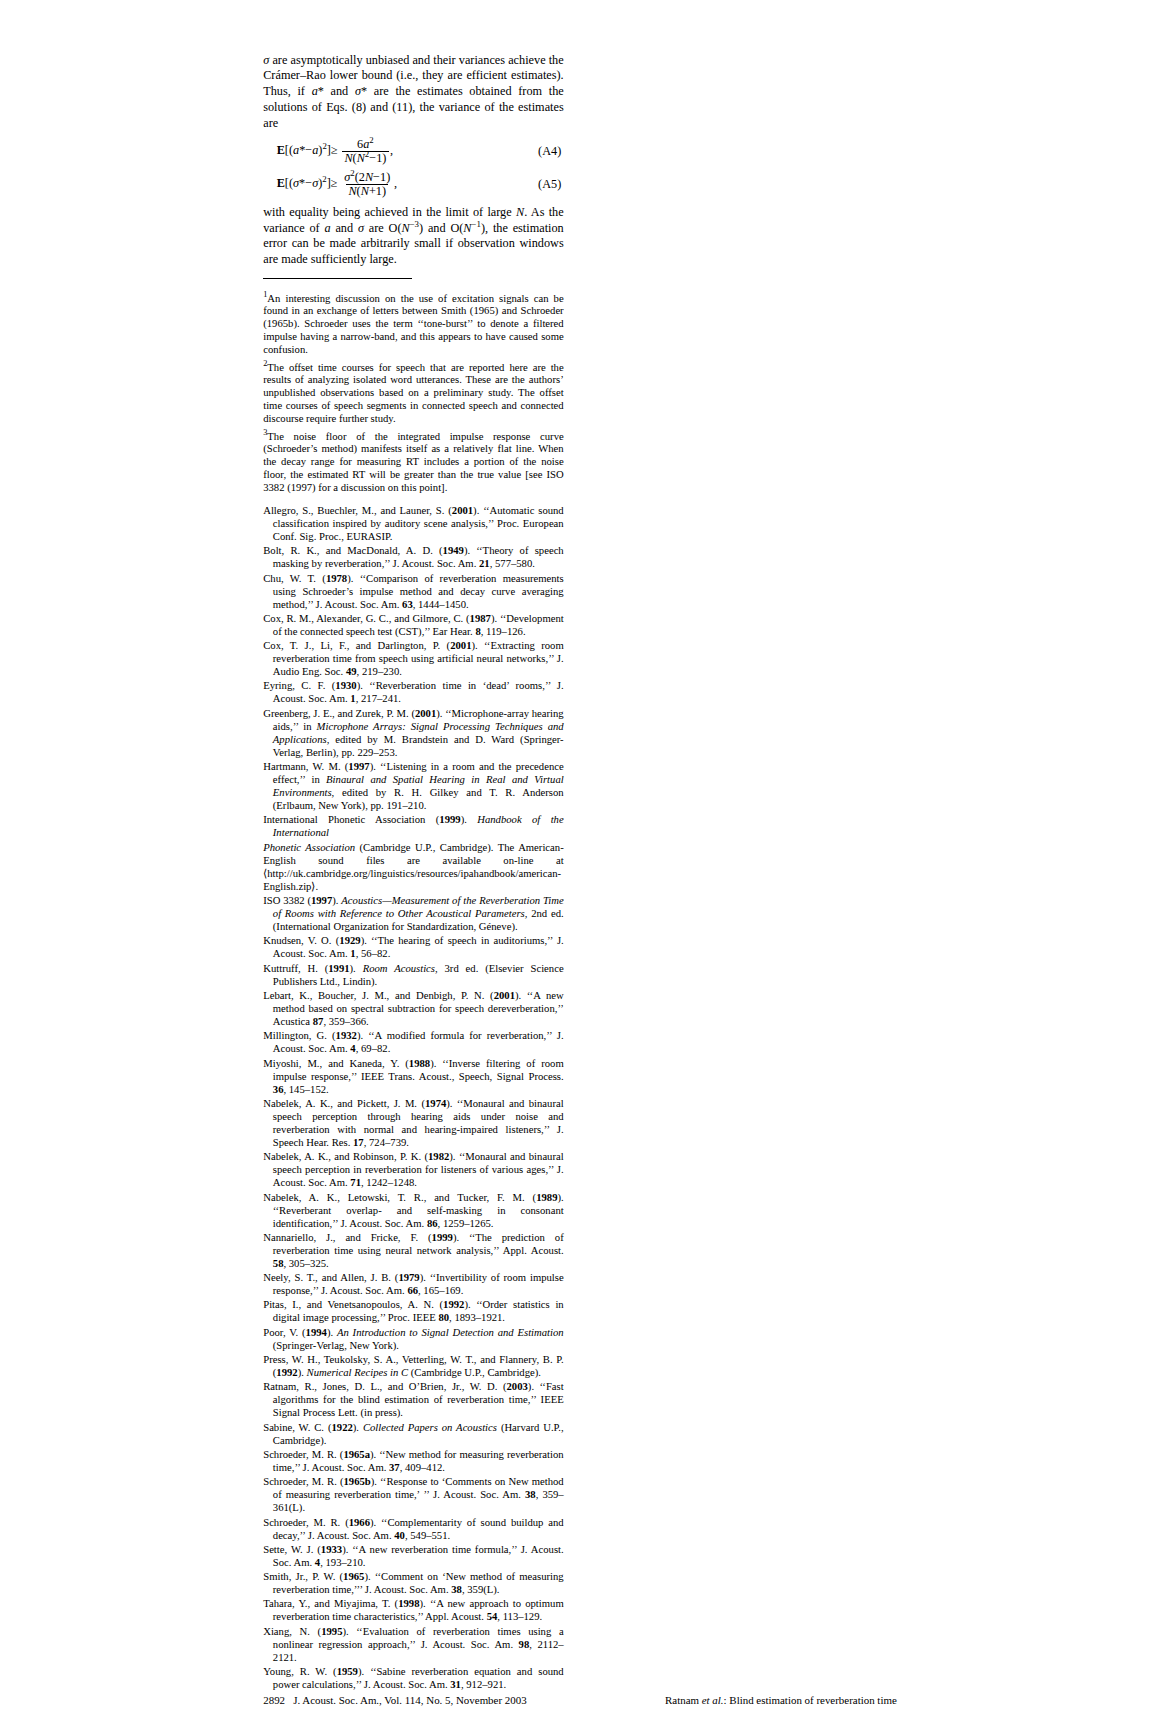σ are asymptotically unbiased and their variances achieve the Crámer–Rao lower bound (i.e., they are efficient estimates). Thus, if a* and σ* are the estimates obtained from the solutions of Eqs. (8) and (11), the variance of the estimates are
E[(a*−a)2]≥ 6a2 N(N2−1), (A4)
E[(σ*−σ)2]≥ σ2(2N−1) N(N+1), (A5)
with equality being achieved in the limit of large N. As the variance of a and σ are O(N−3) and O(N−1), the estimation error can be made arbitrarily small if observation windows are made sufficiently large.
1 An interesting discussion on the use of excitation signals can be found in an exchange of letters between Smith (1965) and Schroeder (1965b). Schroeder uses the term ‘‘tone-burst’’ to denote a filtered impulse having a narrow-band, and this appears to have caused some confusion.
2 The offset time courses for speech that are reported here are the results of analyzing isolated word utterances. These are the authors’ unpublished observations based on a preliminary study. The offset time courses of speech segments in connected speech and connected discourse require further study.
3 The noise floor of the integrated impulse response curve (Schroeder’s method) manifests itself as a relatively flat line. When the decay range for measuring RT includes a portion of the noise floor, the estimated RT will be greater than the true value [see ISO 3382 (1997) for a discussion on this point].
Allegro, S., Buechler, M., and Launer, S. (2001). ‘‘Automatic sound classification inspired by auditory scene analysis,’’ Proc. European Conf. Sig. Proc., EURASIP.
Bolt, R. K., and MacDonald, A. D. (1949). ‘‘Theory of speech masking by reverberation,’’ J. Acoust. Soc. Am. 21, 577–580.
Chu, W. T. (1978). ‘‘Comparison of reverberation measurements using Schroeder’s impulse method and decay curve averaging method,’’ J. Acoust. Soc. Am. 63, 1444–1450.
Cox, R. M., Alexander, G. C., and Gilmore, C. (1987). ‘‘Development of the connected speech test (CST),’’ Ear Hear. 8, 119–126.
Cox, T. J., Li, F., and Darlington, P. (2001). ‘‘Extracting room reverberation time from speech using artificial neural networks,’’ J. Audio Eng. Soc. 49, 219–230.
Eyring, C. F. (1930). ‘‘Reverberation time in ‘dead’ rooms,’’ J. Acoust. Soc. Am. 1, 217–241.
Greenberg, J. E., and Zurek, P. M. (2001). ‘‘Microphone-array hearing aids,’’ in Microphone Arrays: Signal Processing Techniques and Applications, edited by M. Brandstein and D. Ward (Springer-Verlag, Berlin), pp. 229–253.
Hartmann, W. M. (1997). ‘‘Listening in a room and the precedence effect,’’ in Binaural and Spatial Hearing in Real and Virtual Environments, edited by R. H. Gilkey and T. R. Anderson (Erlbaum, New York), pp. 191–210.
International Phonetic Association (1999). Handbook of the International
Phonetic Association (Cambridge U.P., Cambridge). The American-English sound files are available on-line at ⟨http://uk.cambridge.org/linguistics/resources/ipahandbook/american-English.zip⟩.
ISO 3382 (1997). Acoustics—Measurement of the Reverberation Time of Rooms with Reference to Other Acoustical Parameters, 2nd ed. (International Organization for Standardization, Géneve).
Knudsen, V. O. (1929). ‘‘The hearing of speech in auditoriums,’’ J. Acoust. Soc. Am. 1, 56–82.
Kuttruff, H. (1991). Room Acoustics, 3rd ed. (Elsevier Science Publishers Ltd., Lindin).
Lebart, K., Boucher, J. M., and Denbigh, P. N. (2001). ‘‘A new method based on spectral subtraction for speech dereverberation,’’ Acustica 87, 359–366.
Millington, G. (1932). ‘‘A modified formula for reverberation,’’ J. Acoust. Soc. Am. 4, 69–82.
Miyoshi, M., and Kaneda, Y. (1988). ‘‘Inverse filtering of room impulse response,’’ IEEE Trans. Acoust., Speech, Signal Process. 36, 145–152.
Nabelek, A. K., and Pickett, J. M. (1974). ‘‘Monaural and binaural speech perception through hearing aids under noise and reverberation with normal and hearing-impaired listeners,’’ J. Speech Hear. Res. 17, 724–739.
Nabelek, A. K., and Robinson, P. K. (1982). ‘‘Monaural and binaural speech perception in reverberation for listeners of various ages,’’ J. Acoust. Soc. Am. 71, 1242–1248.
Nabelek, A. K., Letowski, T. R., and Tucker, F. M. (1989). ‘‘Reverberant overlap- and self-masking in consonant identification,’’ J. Acoust. Soc. Am. 86, 1259–1265.
Nannariello, J., and Fricke, F. (1999). ‘‘The prediction of reverberation time using neural network analysis,’’ Appl. Acoust. 58, 305–325.
Neely, S. T., and Allen, J. B. (1979). ‘‘Invertibility of room impulse response,’’ J. Acoust. Soc. Am. 66, 165–169.
Pitas, I., and Venetsanopoulos, A. N. (1992). ‘‘Order statistics in digital image processing,’’ Proc. IEEE 80, 1893–1921.
Poor, V. (1994). An Introduction to Signal Detection and Estimation (Springer-Verlag, New York).
Press, W. H., Teukolsky, S. A., Vetterling, W. T., and Flannery, B. P. (1992). Numerical Recipes in C (Cambridge U.P., Cambridge).
Ratnam, R., Jones, D. L., and O’Brien, Jr., W. D. (2003). ‘‘Fast algorithms for the blind estimation of reverberation time,’’ IEEE Signal Process Lett. (in press).
Sabine, W. C. (1922). Collected Papers on Acoustics (Harvard U.P., Cambridge).
Schroeder, M. R. (1965a). ‘‘New method for measuring reverberation time,’’ J. Acoust. Soc. Am. 37, 409–412.
Schroeder, M. R. (1965b). ‘‘Response to ‘Comments on New method of measuring reverberation time,’ ’’ J. Acoust. Soc. Am. 38, 359–361(L).
Schroeder, M. R. (1966). ‘‘Complementarity of sound buildup and decay,’’ J. Acoust. Soc. Am. 40, 549–551.
Sette, W. J. (1933). ‘‘A new reverberation time formula,’’ J. Acoust. Soc. Am. 4, 193–210.
Smith, Jr., P. W. (1965). ‘‘Comment on ‘New method of measuring reverberation time,’’’ J. Acoust. Soc. Am. 38, 359(L).
Tahara, Y., and Miyajima, T. (1998). ‘‘A new approach to optimum reverberation time characteristics,’’ Appl. Acoust. 54, 113–129.
Xiang, N. (1995). ‘‘Evaluation of reverberation times using a nonlinear regression approach,’’ J. Acoust. Soc. Am. 98, 2112–2121.
Young, R. W. (1959). ‘‘Sabine reverberation equation and sound power calculations,’’ J. Acoust. Soc. Am. 31, 912–921.
2892 J. Acoust. Soc. Am., Vol. 114, No. 5, November 2003
Ratnam et al.: Blind estimation of reverberation time